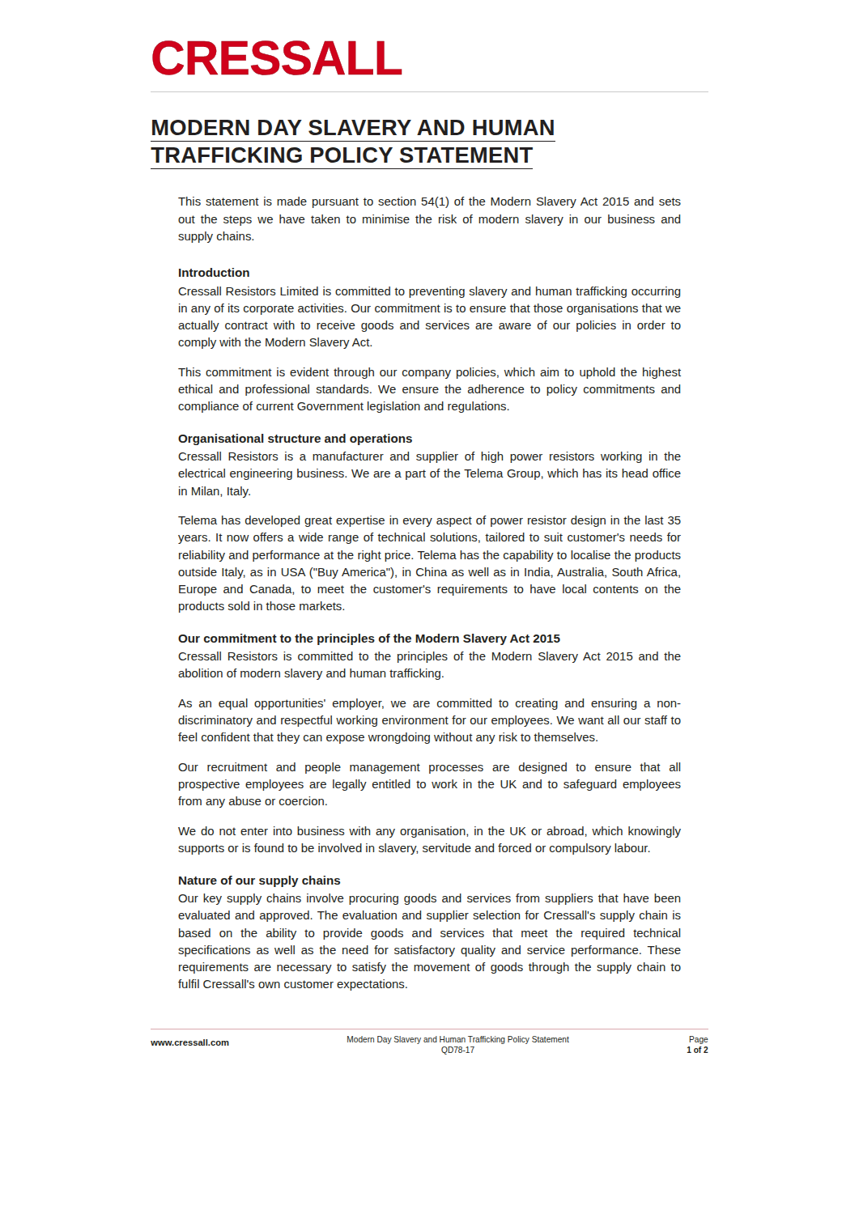Cressall
MODERN DAY SLAVERY AND HUMAN TRAFFICKING POLICY STATEMENT
This statement is made pursuant to section 54(1) of the Modern Slavery Act 2015 and sets out the steps we have taken to minimise the risk of modern slavery in our business and supply chains.
Introduction
Cressall Resistors Limited is committed to preventing slavery and human trafficking occurring in any of its corporate activities. Our commitment is to ensure that those organisations that we actually contract with to receive goods and services are aware of our policies in order to comply with the Modern Slavery Act.
This commitment is evident through our company policies, which aim to uphold the highest ethical and professional standards. We ensure the adherence to policy commitments and compliance of current Government legislation and regulations.
Organisational structure and operations
Cressall Resistors is a manufacturer and supplier of high power resistors working in the electrical engineering business. We are a part of the Telema Group, which has its head office in Milan, Italy.
Telema has developed great expertise in every aspect of power resistor design in the last 35 years. It now offers a wide range of technical solutions, tailored to suit customer's needs for reliability and performance at the right price. Telema has the capability to localise the products outside Italy, as in USA ("Buy America"), in China as well as in India, Australia, South Africa, Europe and Canada, to meet the customer's requirements to have local contents on the products sold in those markets.
Our commitment to the principles of the Modern Slavery Act 2015
Cressall Resistors is committed to the principles of the Modern Slavery Act 2015 and the abolition of modern slavery and human trafficking.
As an equal opportunities' employer, we are committed to creating and ensuring a non-discriminatory and respectful working environment for our employees. We want all our staff to feel confident that they can expose wrongdoing without any risk to themselves.
Our recruitment and people management processes are designed to ensure that all prospective employees are legally entitled to work in the UK and to safeguard employees from any abuse or coercion.
We do not enter into business with any organisation, in the UK or abroad, which knowingly supports or is found to be involved in slavery, servitude and forced or compulsory labour.
Nature of our supply chains
Our key supply chains involve procuring goods and services from suppliers that have been evaluated and approved. The evaluation and supplier selection for Cressall's supply chain is based on the ability to provide goods and services that meet the required technical specifications as well as the need for satisfactory quality and service performance. These requirements are necessary to satisfy the movement of goods through the supply chain to fulfil Cressall's own customer expectations.
www.cressall.com
Modern Day Slavery and Human Trafficking Policy Statement
QD78-17
Page
1 of 2